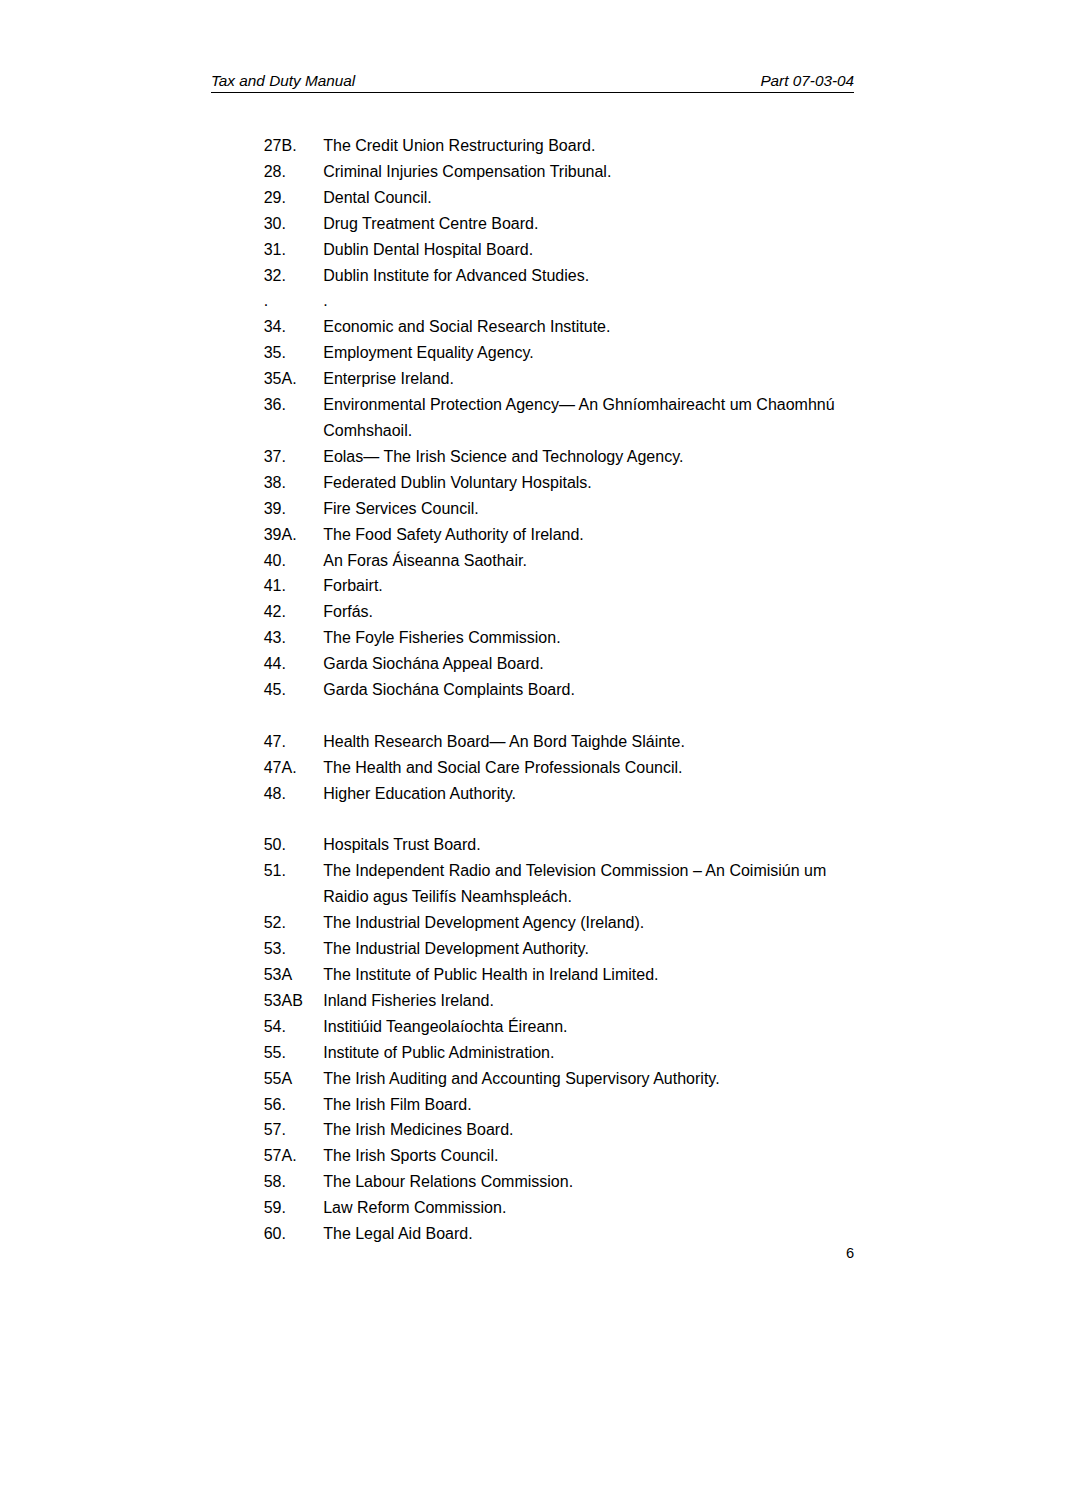Tax and Duty Manual
Part 07-03-04
27B. The Credit Union Restructuring Board.
28. Criminal Injuries Compensation Tribunal.
29. Dental Council.
30. Drug Treatment Centre Board.
31. Dublin Dental Hospital Board.
32. Dublin Institute for Advanced Studies.
..
34. Economic and Social Research Institute.
35. Employment Equality Agency.
35A. Enterprise Ireland.
36. Environmental Protection Agency— An Ghníomhaireacht um Chaomhnú Comhshaoil.
37. Eolas— The Irish Science and Technology Agency.
38. Federated Dublin Voluntary Hospitals.
39. Fire Services Council.
39A. The Food Safety Authority of Ireland.
40. An Foras Áiseanna Saothair.
41. Forbairt.
42. Forfás.
43. The Foyle Fisheries Commission.
44. Garda Siochána Appeal Board.
45. Garda Siochána Complaints Board.
47. Health Research Board— An Bord Taighde Sláinte.
47A. The Health and Social Care Professionals Council.
48. Higher Education Authority.
50. Hospitals Trust Board.
51. The Independent Radio and Television Commission – An Coimisiún um Raidio agus Teilifís Neamhspleách.
52. The Industrial Development Agency (Ireland).
53. The Industrial Development Authority.
53A The Institute of Public Health in Ireland Limited.
53AB Inland Fisheries Ireland.
54. Institiúid Teangeolaíochta Éireann.
55. Institute of Public Administration.
55A The Irish Auditing and Accounting Supervisory Authority.
56. The Irish Film Board.
57. The Irish Medicines Board.
57A. The Irish Sports Council.
58. The Labour Relations Commission.
59. Law Reform Commission.
60. The Legal Aid Board.
6